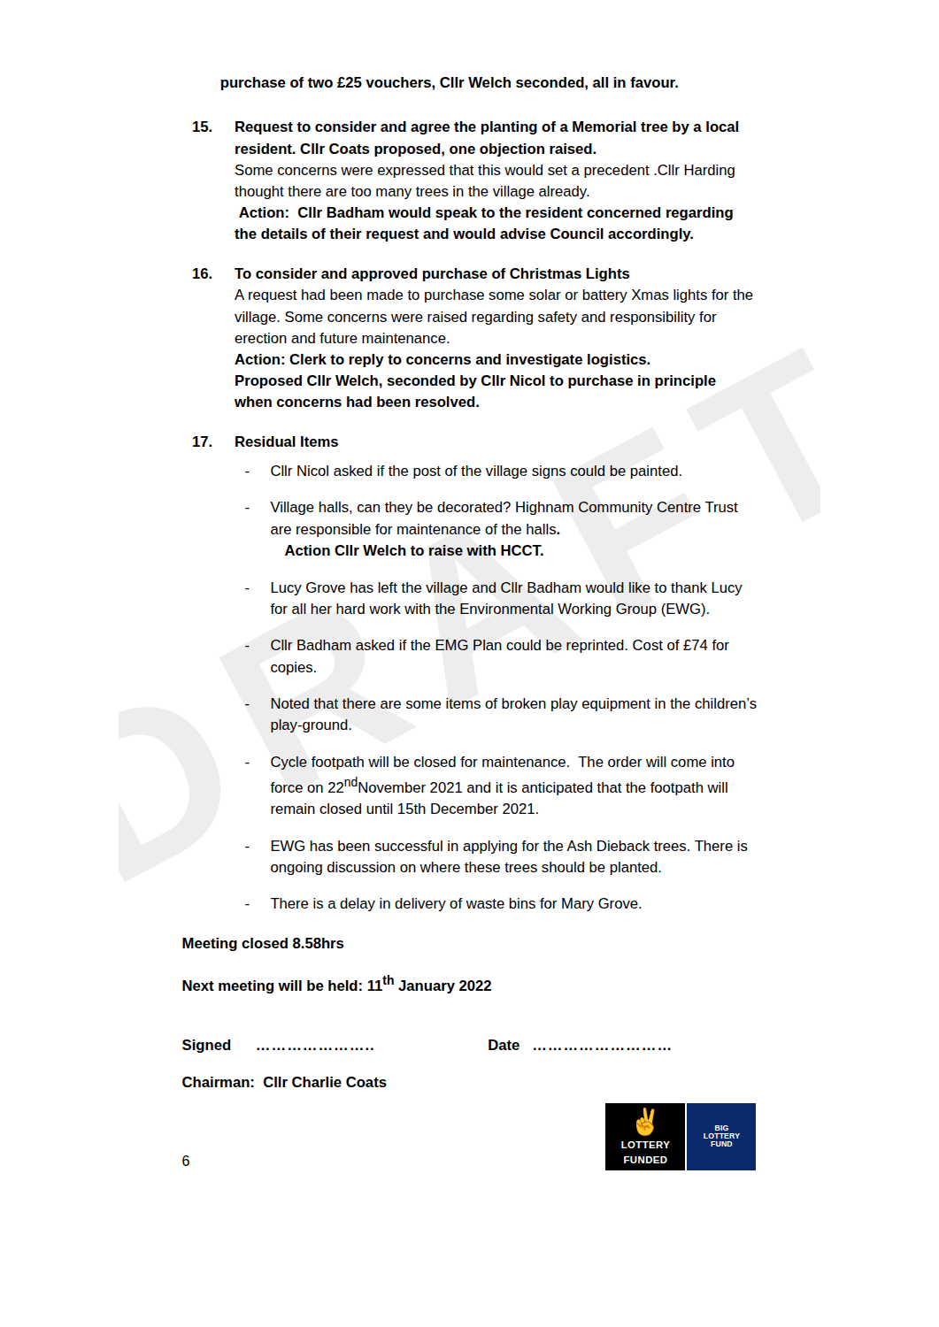DRAFT
purchase of two £25 vouchers, Cllr Welch seconded, all in favour.
15. Request to consider and agree the planting of a Memorial tree by a local resident. Cllr Coats proposed, one objection raised.
Some concerns were expressed that this would set a precedent .Cllr Harding thought there are too many trees in the village already.
Action: Cllr Badham would speak to the resident concerned regarding the details of their request and would advise Council accordingly.
16. To consider and approved purchase of Christmas Lights
A request had been made to purchase some solar or battery Xmas lights for the village. Some concerns were raised regarding safety and responsibility for erection and future maintenance.
Action: Clerk to reply to concerns and investigate logistics.
Proposed Cllr Welch, seconded by Cllr Nicol to purchase in principle when concerns had been resolved.
17. Residual Items
Cllr Nicol asked if the post of the village signs could be painted.
Village halls, can they be decorated? Highnam Community Centre Trust are responsible for maintenance of the halls.
Action Cllr Welch to raise with HCCT.
Lucy Grove has left the village and Cllr Badham would like to thank Lucy for all her hard work with the Environmental Working Group (EWG).
Cllr Badham asked if the EMG Plan could be reprinted. Cost of £74 for copies.
Noted that there are some items of broken play equipment in the children’s play-ground.
Cycle footpath will be closed for maintenance. The order will come into force on 22ndNovember 2021 and it is anticipated that the footpath will remain closed until 15th December 2021.
EWG has been successful in applying for the Ash Dieback trees. There is ongoing discussion on where these trees should be planted.
There is a delay in delivery of waste bins for Mary Grove.
Meeting closed 8.58hrs
Next meeting will be held: 11th January 2022
Signed …………………..
Date ………………………
Chairman: Cllr Charlie Coats
6
✌
LOTTERY
FUNDED
BIG
LOTTERY
FUND